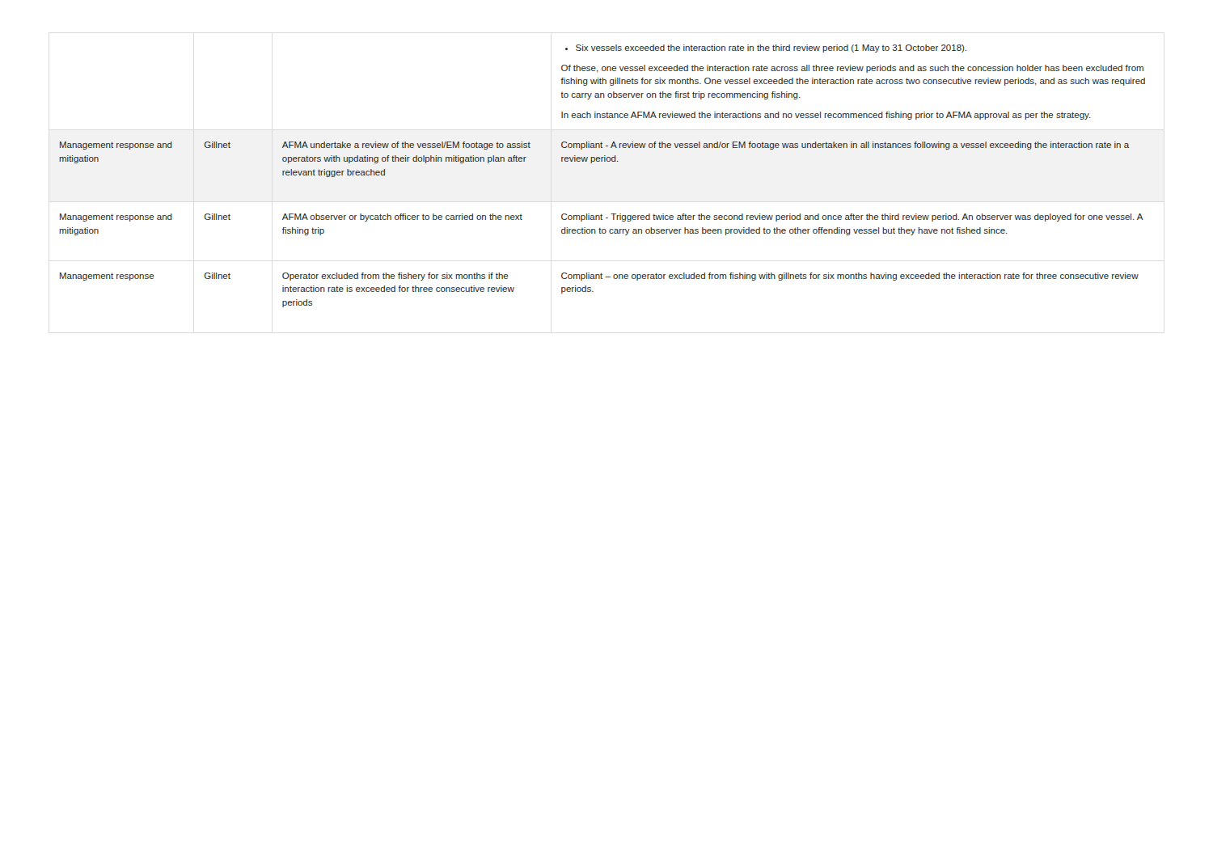| | | | Six vessels exceeded the interaction rate in the third review period (1 May to 31 October 2018). Of these, one vessel exceeded the interaction rate across all three review periods and as such the concession holder has been excluded from fishing with gillnets for six months. One vessel exceeded the interaction rate across two consecutive review periods, and as such was required to carry an observer on the first trip recommencing fishing. In each instance AFMA reviewed the interactions and no vessel recommenced fishing prior to AFMA approval as per the strategy. |
| Management response and mitigation | Gillnet | AFMA undertake a review of the vessel/EM footage to assist operators with updating of their dolphin mitigation plan after relevant trigger breached | Compliant - A review of the vessel and/or EM footage was undertaken in all instances following a vessel exceeding the interaction rate in a review period. |
| Management response and mitigation | Gillnet | AFMA observer or bycatch officer to be carried on the next fishing trip | Compliant - Triggered twice after the second review period and once after the third review period. An observer was deployed for one vessel. A direction to carry an observer has been provided to the other offending vessel but they have not fished since. |
| Management response | Gillnet | Operator excluded from the fishery for six months if the interaction rate is exceeded for three consecutive review periods | Compliant – one operator excluded from fishing with gillnets for six months having exceeded the interaction rate for three consecutive review periods. |